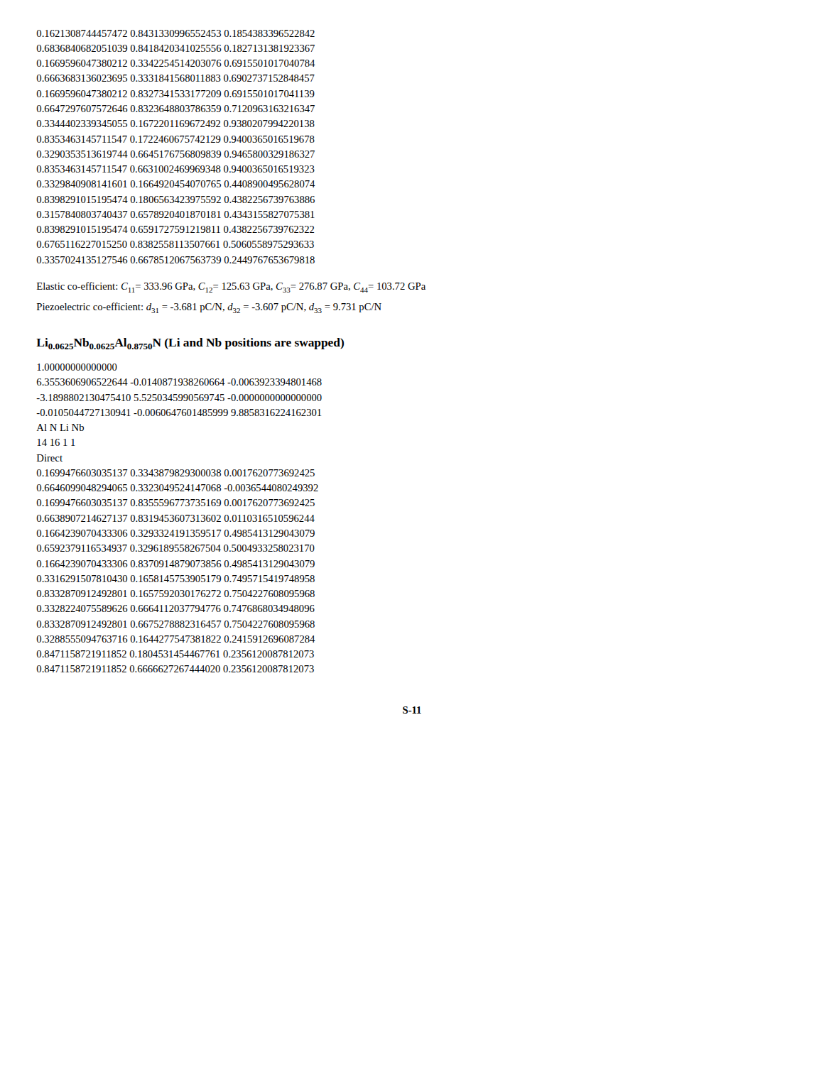0.1621308744457472 0.8431330996552453 0.1854383396522842
0.6836840682051039 0.8418420341025556 0.1827131381923367
0.1669596047380212 0.3342254514203076 0.6915501017040784
0.6663683136023695 0.3331841568011883 0.6902737152848457
0.1669596047380212 0.8327341533177209 0.6915501017041139
0.6647297607572646 0.8323648803786359 0.7120963163216347
0.3344402339345055 0.1672201169672492 0.9380207994220138
0.8353463145711547 0.1722460675742129 0.9400365016519678
0.3290353513619744 0.6645176756809839 0.9465800329186327
0.8353463145711547 0.6631002469969348 0.9400365016519323
0.3329840908141601 0.1664920454070765 0.4408900495628074
0.8398291015195474 0.1806563423975592 0.4382256739763886
0.3157840803740437 0.6578920401870181 0.4343155827075381
0.8398291015195474 0.6591727591219811 0.4382256739762322
0.6765116227015250 0.8382558113507661 0.5060558975293633
0.3357024135127546 0.6678512067563739 0.2449767653679818
Elastic co-efficient: C11= 333.96 GPa, C12= 125.63 GPa, C33= 276.87 GPa, C44= 103.72 GPa
Piezoelectric co-efficient: d31 = -3.681 pC/N, d32 = -3.607 pC/N, d33 = 9.731 pC/N
Li0.0625Nb0.0625Al0.8750N (Li and Nb positions are swapped)
1.00000000000000
6.3553606906522644 -0.0140871938260664 -0.0063923394801468
-3.1898802130475410 5.5250345990569745 -0.0000000000000000
-0.0105044727130941 -0.0060647601485999 9.8858316224162301
Al N Li Nb
14 16 1 1
Direct
0.1699476603035137 0.3343879829300038 0.0017620773692425
0.6646099048294065 0.3323049524147068 -0.0036544080249392
0.1699476603035137 0.8355596773735169 0.0017620773692425
0.6638907214627137 0.8319453607313602 0.0110316510596244
0.1664239070433306 0.3293324191359517 0.4985413129043079
0.6592379116534937 0.3296189558267504 0.5004933258023170
0.1664239070433306 0.8370914879073856 0.4985413129043079
0.3316291507810430 0.1658145753905179 0.7495715419748958
0.8332870912492801 0.1657592030176272 0.7504227608095968
0.3328224075589626 0.6664112037794776 0.7476868034948096
0.8332870912492801 0.6675278882316457 0.7504227608095968
0.3288555094763716 0.1644277547381822 0.2415912696087284
0.8471158721911852 0.1804531454467761 0.2356120087812073
0.8471158721911852 0.6666627267444020 0.2356120087812073
S-11